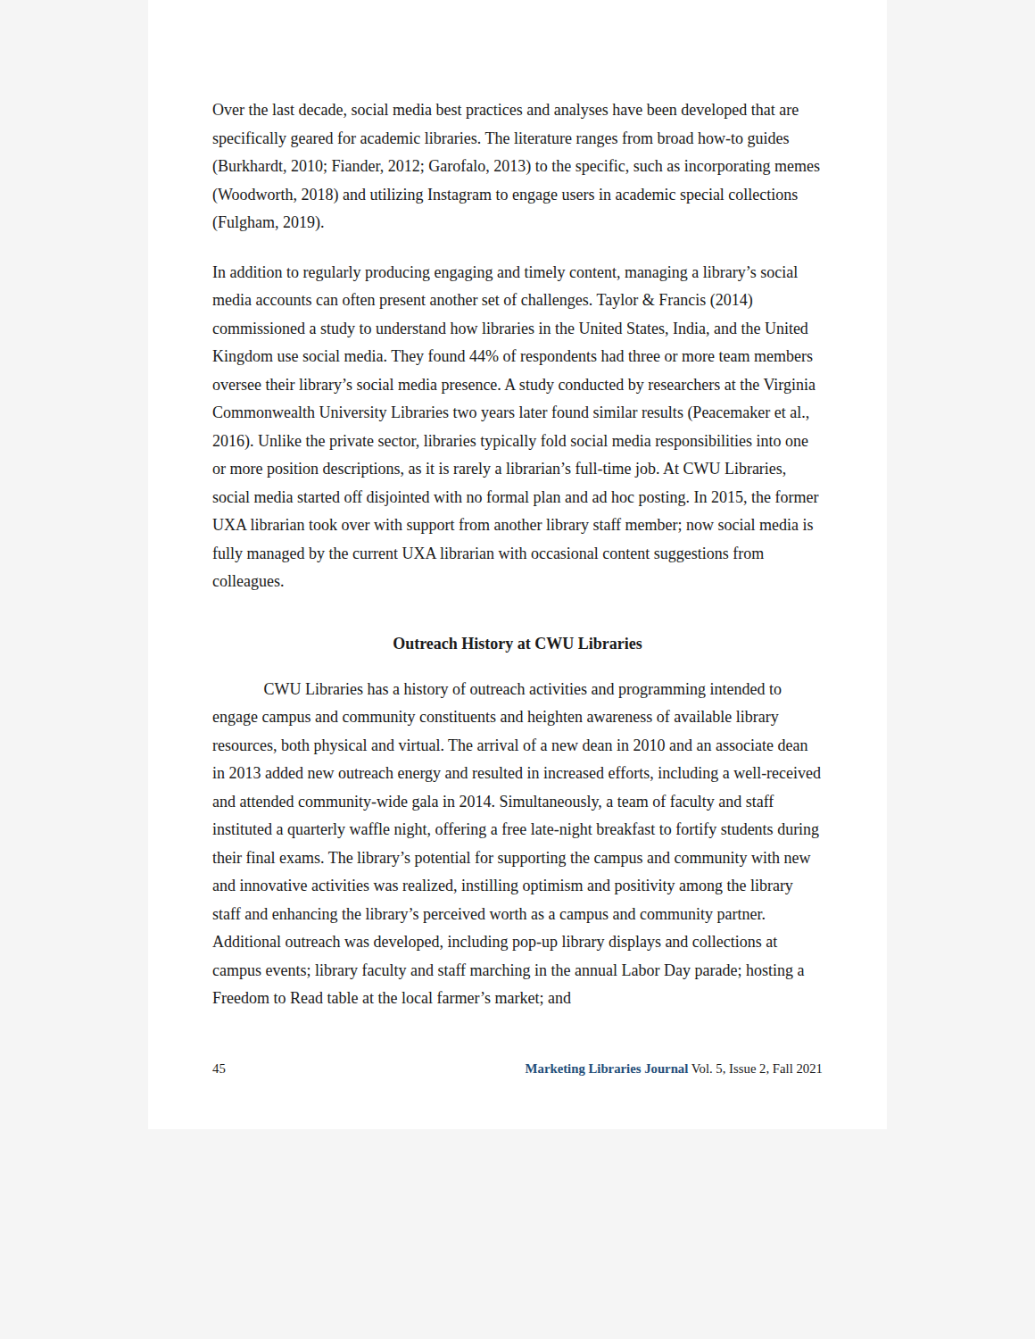Over the last decade, social media best practices and analyses have been developed that are specifically geared for academic libraries. The literature ranges from broad how-to guides (Burkhardt, 2010; Fiander, 2012; Garofalo, 2013) to the specific, such as incorporating memes (Woodworth, 2018) and utilizing Instagram to engage users in academic special collections (Fulgham, 2019).
In addition to regularly producing engaging and timely content, managing a library’s social media accounts can often present another set of challenges. Taylor & Francis (2014) commissioned a study to understand how libraries in the United States, India, and the United Kingdom use social media. They found 44% of respondents had three or more team members oversee their library’s social media presence. A study conducted by researchers at the Virginia Commonwealth University Libraries two years later found similar results (Peacemaker et al., 2016). Unlike the private sector, libraries typically fold social media responsibilities into one or more position descriptions, as it is rarely a librarian’s full-time job. At CWU Libraries, social media started off disjointed with no formal plan and ad hoc posting. In 2015, the former UXA librarian took over with support from another library staff member; now social media is fully managed by the current UXA librarian with occasional content suggestions from colleagues.
Outreach History at CWU Libraries
CWU Libraries has a history of outreach activities and programming intended to engage campus and community constituents and heighten awareness of available library resources, both physical and virtual. The arrival of a new dean in 2010 and an associate dean in 2013 added new outreach energy and resulted in increased efforts, including a well-received and attended community-wide gala in 2014. Simultaneously, a team of faculty and staff instituted a quarterly waffle night, offering a free late-night breakfast to fortify students during their final exams. The library’s potential for supporting the campus and community with new and innovative activities was realized, instilling optimism and positivity among the library staff and enhancing the library’s perceived worth as a campus and community partner. Additional outreach was developed, including pop-up library displays and collections at campus events; library faculty and staff marching in the annual Labor Day parade; hosting a Freedom to Read table at the local farmer’s market; and
45 Marketing Libraries Journal Vol. 5, Issue 2, Fall 2021